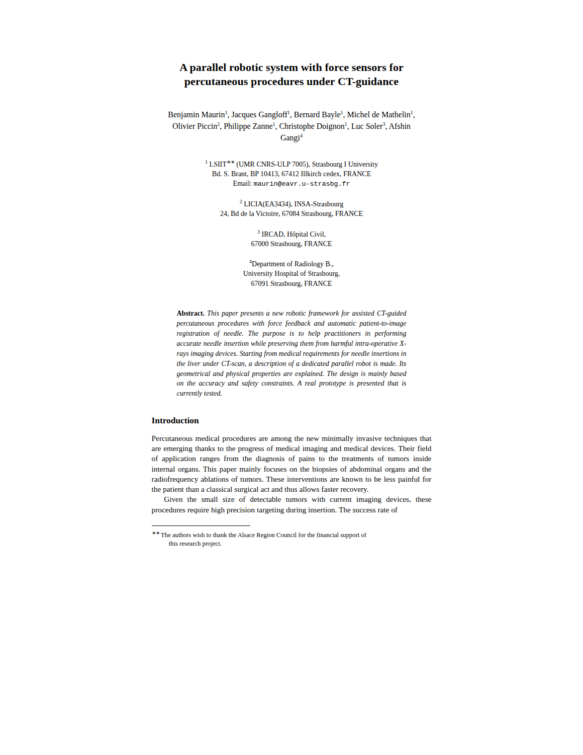A parallel robotic system with force sensors for
percutaneous procedures under CT-guidance
Benjamin Maurin1, Jacques Gangloff1, Bernard Bayle1, Michel de Mathelin1,
Olivier Piccin2, Philippe Zanne1, Christophe Doignon1, Luc Soler3, Afshin
Gangi4
1 LSIIT∗∗ (UMR CNRS-ULP 7005), Strasbourg I University
Bd. S. Brant, BP 10413, 67412 Illkirch cedex, FRANCE
Email: maurin@eavr.u-strasbg.fr
2 LICIA(EA3434), INSA-Strasbourg
24, Bd de la Victoire, 67084 Strasbourg, FRANCE
3 IRCAD, Hôpital Civil,
67000 Strasbourg, FRANCE
4 Department of Radiology B.,
University Hospital of Strasbourg,
67091 Strasbourg, FRANCE
Abstract. This paper presents a new robotic framework for assisted CT-guided percutaneous procedures with force feedback and automatic patient-to-image registration of needle. The purpose is to help practitioners in performing accurate needle insertion while preserving them from harmful intra-operative X-rays imaging devices. Starting from medical requirements for needle insertions in the liver under CT-scan, a description of a dedicated parallel robot is made. Its geometrical and physical properties are explained. The design is mainly based on the accuracy and safety constraints. A real prototype is presented that is currently tested.
Introduction
Percutaneous medical procedures are among the new minimally invasive techniques that are emerging thanks to the progress of medical imaging and medical devices. Their field of application ranges from the diagnosis of pains to the treatments of tumors inside internal organs. This paper mainly focuses on the biopsies of abdominal organs and the radiofrequency ablations of tumors. These interventions are known to be less painful for the patient than a classical surgical act and thus allows faster recovery.
Given the small size of detectable tumors with current imaging devices, these procedures require high precision targeting during insertion. The success rate of
∗∗The authors wish to thank the Alsace Region Council for the financial support ofthis research project.